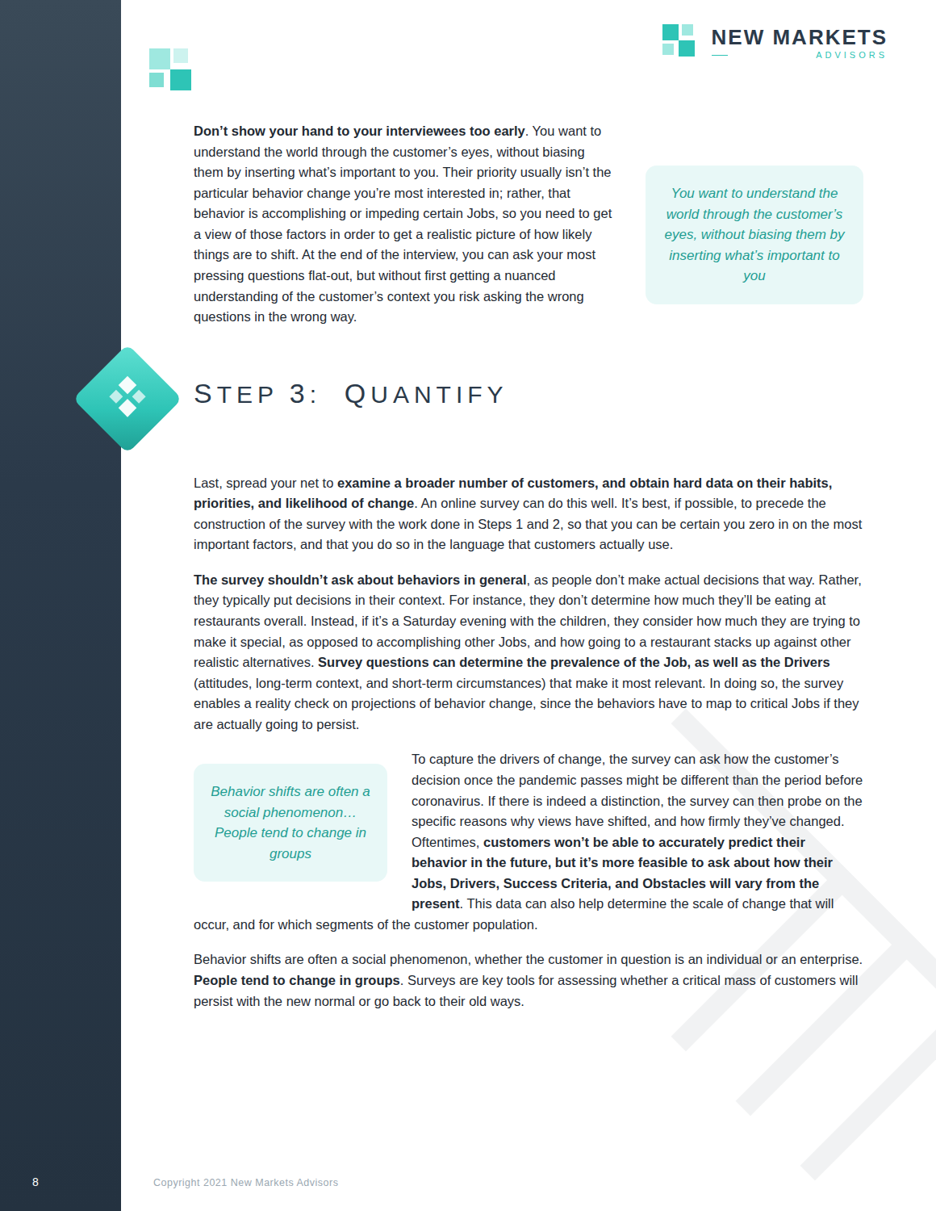NEW MARKETS
ADVISORS
You want to understand the world through the customer’s eyes, without biasing them by inserting what’s important to you
Don’t show your hand to your interviewees too early. You want to understand the world through the customer’s eyes, without biasing them by inserting what’s important to you. Their priority usually isn’t the particular behavior change you’re most interested in; rather, that behavior is accomplishing or impeding certain Jobs, so you need to get a view of those factors in order to get a realistic picture of how likely things are to shift. At the end of the interview, you can ask your most pressing questions flat-out, but without first getting a nuanced understanding of the customer’s context you risk asking the wrong questions in the wrong way.
STEP 3: QUANTIFY
Last, spread your net to examine a broader number of customers, and obtain hard data on their habits, priorities, and likelihood of change. An online survey can do this well. It’s best, if possible, to precede the construction of the survey with the work done in Steps 1 and 2, so that you can be certain you zero in on the most important factors, and that you do so in the language that customers actually use.
The survey shouldn’t ask about behaviors in general, as people don’t make actual decisions that way. Rather, they typically put decisions in their context. For instance, they don’t determine how much they’ll be eating at restaurants overall. Instead, if it’s a Saturday evening with the children, they consider how much they are trying to make it special, as opposed to accomplishing other Jobs, and how going to a restaurant stacks up against other realistic alternatives. Survey questions can determine the prevalence of the Job, as well as the Drivers (attitudes, long-term context, and short-term circumstances) that make it most relevant. In doing so, the survey enables a reality check on projections of behavior change, since the behaviors have to map to critical Jobs if they are actually going to persist.
Behavior shifts are often a social phenomenon… People tend to change in groups
To capture the drivers of change, the survey can ask how the customer’s decision once the pandemic passes might be different than the period before coronavirus. If there is indeed a distinction, the survey can then probe on the specific reasons why views have shifted, and how firmly they’ve changed. Oftentimes, customers won’t be able to accurately predict their behavior in the future, but it’s more feasible to ask about how their Jobs, Drivers, Success Criteria, and Obstacles will vary from the present. This data can also help determine the scale of change that will occur, and for which segments of the customer population.
Behavior shifts are often a social phenomenon, whether the customer in question is an individual or an enterprise. People tend to change in groups. Surveys are key tools for assessing whether a critical mass of customers will persist with the new normal or go back to their old ways.
8
Copyright 2021 New Markets Advisors